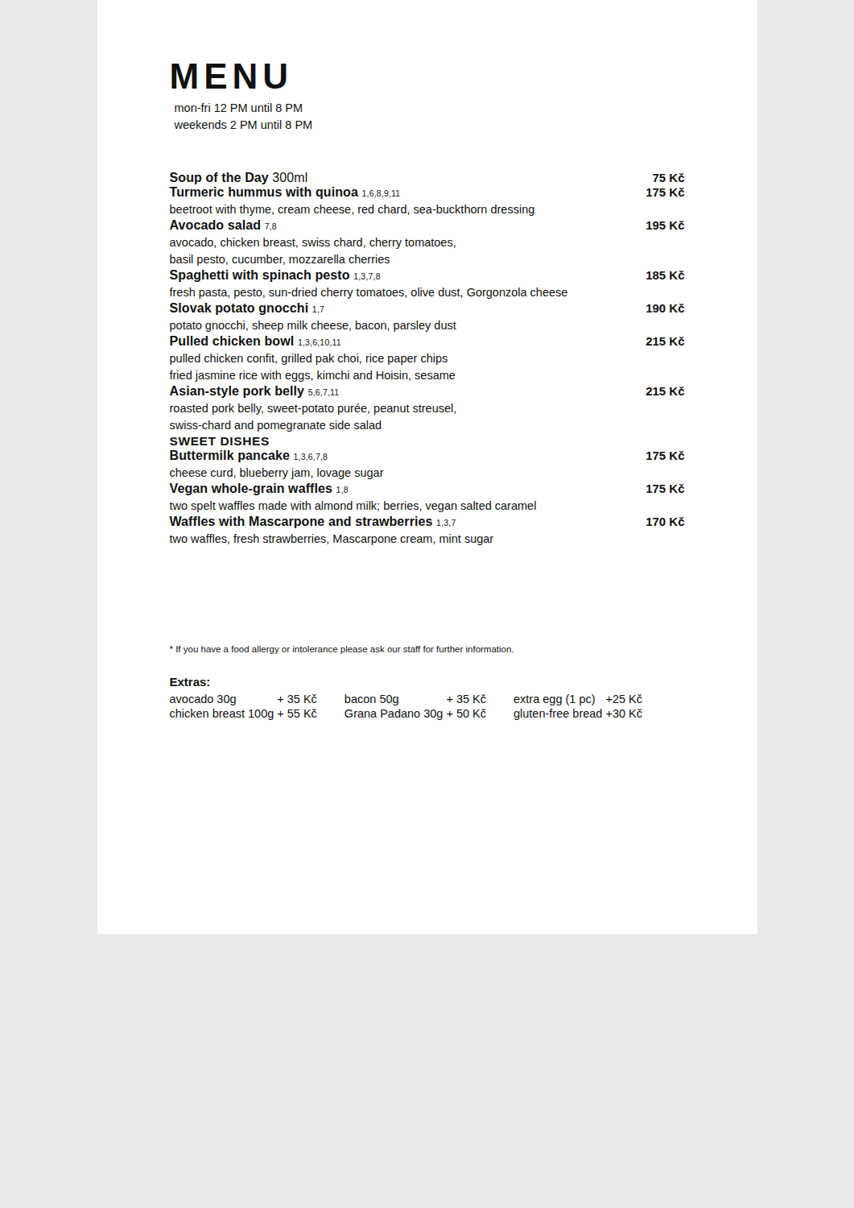MENU
mon-fri 12 PM until 8 PM
weekends 2 PM until 8 PM
| Soup of the Day 300ml | 75 Kč |
| Turmeric hummus with quinoa 1,6,8,9,11 beetroot with thyme, cream cheese, red chard, sea-buckthorn dressing | 175 Kč |
| Avocado salad 7,8 avocado, chicken breast, swiss chard, cherry tomatoes, basil pesto, cucumber, mozzarella cherries | 195 Kč |
| Spaghetti with spinach pesto 1,3,7,8 fresh pasta, pesto, sun-dried cherry tomatoes, olive dust, Gorgonzola cheese | 185 Kč |
| Slovak potato gnocchi 1,7 potato gnocchi, sheep milk cheese, bacon, parsley dust | 190 Kč |
| Pulled chicken bowl 1,3,6,10,11 pulled chicken confit, grilled pak choi, rice paper chips fried jasmine rice with eggs, kimchi and Hoisin, sesame | 215 Kč |
| Asian-style pork belly 5,6,7,11 roasted pork belly, sweet-potato purée, peanut streusel, swiss-chard and pomegranate side salad | 215 Kč |
| SWEET DISHES |
| Buttermilk pancake 1,3,6,7,8 cheese curd, blueberry jam, lovage sugar | 175 Kč |
| Vegan whole-grain waffles 1,8 two spelt waffles made with almond milk; berries, vegan salted caramel | 175 Kč |
| Waffles with Mascarpone and strawberries 1,3,7 two waffles, fresh strawberries, Mascarpone cream, mint sugar | 170 Kč |
* If you have a food allergy or intolerance please ask our staff for further information.
Extras:
| avocado 30g | + 35 Kč | bacon 50g | + 35 Kč | extra egg (1 pc) | +25 Kč |
| chicken breast 100g | + 55 Kč | Grana Padano 30g | + 50 Kč | gluten-free bread | +30 Kč |